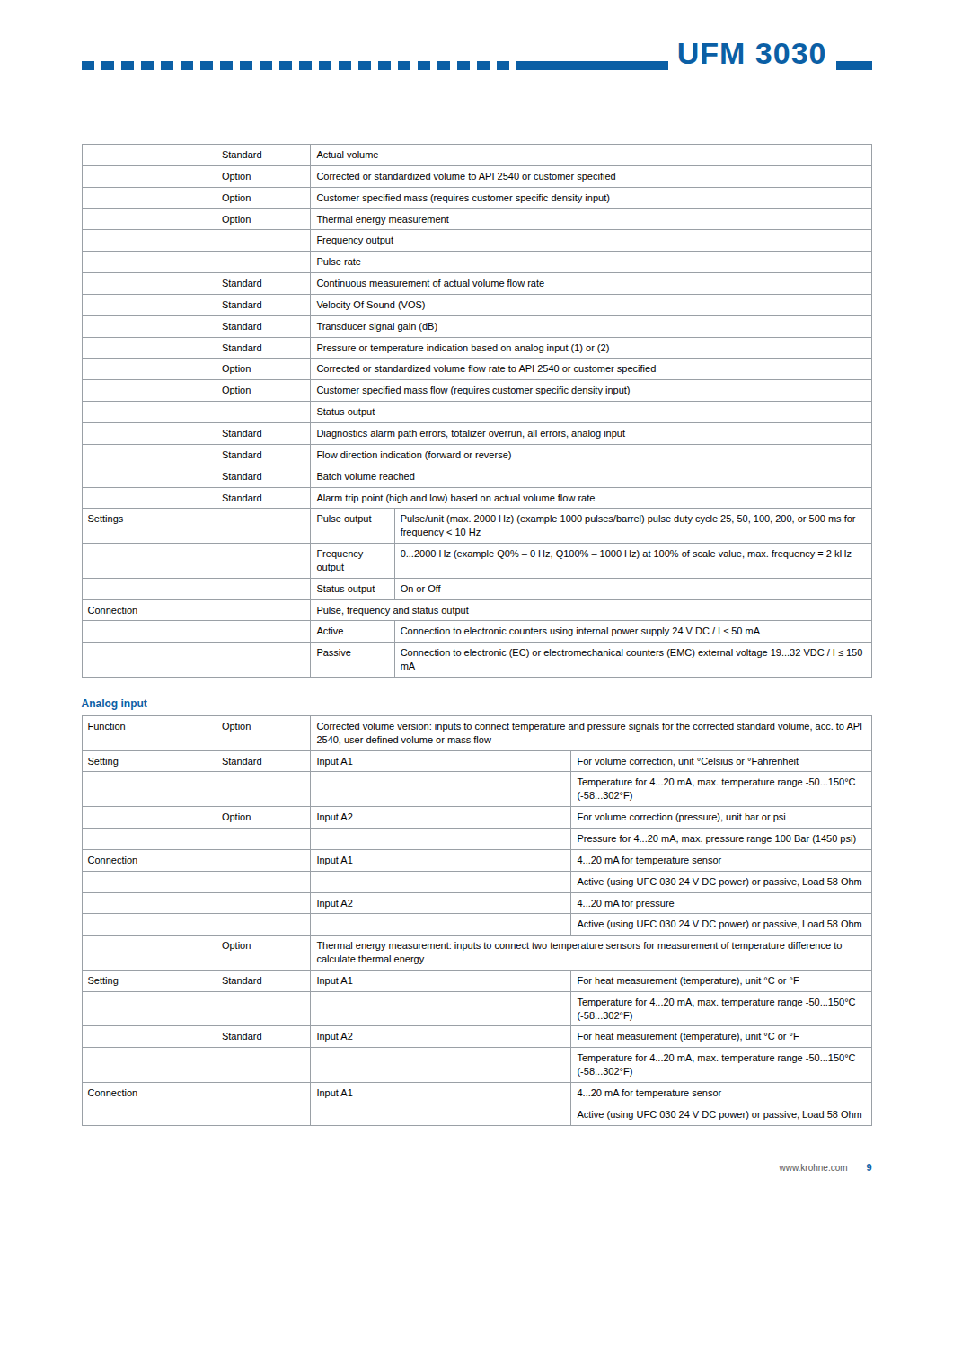UFM 3030
| | Standard | Actual volume |
| | Option | Corrected or standardized volume to API 2540 or customer specified |
| | Option | Customer specified mass (requires customer specific density input) |
| | Option | Thermal energy measurement |
| | | Frequency output |
| | | Pulse rate |
| | Standard | Continuous measurement of actual volume flow rate |
| | Standard | Velocity Of Sound (VOS) |
| | Standard | Transducer signal gain (dB) |
| | Standard | Pressure or temperature indication based on analog input (1) or (2) |
| | Option | Corrected or standardized volume flow rate to API 2540 or customer specified |
| | Option | Customer specified mass flow (requires customer specific density input) |
| | | Status output |
| | Standard | Diagnostics alarm path errors, totalizer overrun, all errors, analog input |
| | Standard | Flow direction indication (forward or reverse) |
| | Standard | Batch volume reached |
| | Standard | Alarm trip point (high and low) based on actual volume flow rate |
| Settings | | Pulse output | Pulse/unit (max. 2000 Hz) (example 1000 pulses/barrel) pulse duty cycle 25, 50, 100, 200, or 500 ms for frequency < 10 Hz |
| | | Frequency output | 0...2000 Hz (example Q0% – 0 Hz, Q100% – 1000 Hz) at 100% of scale value, max. frequency = 2 kHz |
| | | Status output | On or Off |
| Connection | | Pulse, frequency and status output |
| | | Active | Connection to electronic counters using internal power supply 24 V DC / I ≤ 50 mA |
| | | Passive | Connection to electronic (EC) or electromechanical counters (EMC) external voltage 19...32 VDC / I ≤ 150 mA |
Analog input
| Function | Option | Corrected volume version: inputs to connect temperature and pressure signals for the corrected standard volume, acc. to API 2540, user defined volume or mass flow |
| Setting | Standard | Input A1 | For volume correction, unit °Celsius or °Fahrenheit |
| | | | Temperature for 4...20 mA, max. temperature range -50...150°C (-58...302°F) |
| | Option | Input A2 | For volume correction (pressure), unit bar or psi |
| | | | Pressure for 4...20 mA, max. pressure range 100 Bar (1450 psi) |
| Connection | | Input A1 | 4...20 mA for temperature sensor |
| | | | Active (using UFC 030 24 V DC power) or passive, Load 58 Ohm |
| | | Input A2 | 4...20 mA for pressure |
| | | | Active (using UFC 030 24 V DC power) or passive, Load 58 Ohm |
| | Option | Thermal energy measurement: inputs to connect two temperature sensors for measurement of temperature difference to calculate thermal energy |
| Setting | Standard | Input A1 | For heat measurement (temperature), unit °C or °F |
| | | | Temperature for 4...20 mA, max. temperature range -50...150°C (-58...302°F) |
| | Standard | Input A2 | For heat measurement (temperature), unit °C or °F |
| | | | Temperature for 4...20 mA, max. temperature range -50...150°C (-58...302°F) |
| Connection | | Input A1 | 4...20 mA for temperature sensor |
| | | | Active (using UFC 030 24 V DC power) or passive, Load 58 Ohm |
www.krohne.com 9